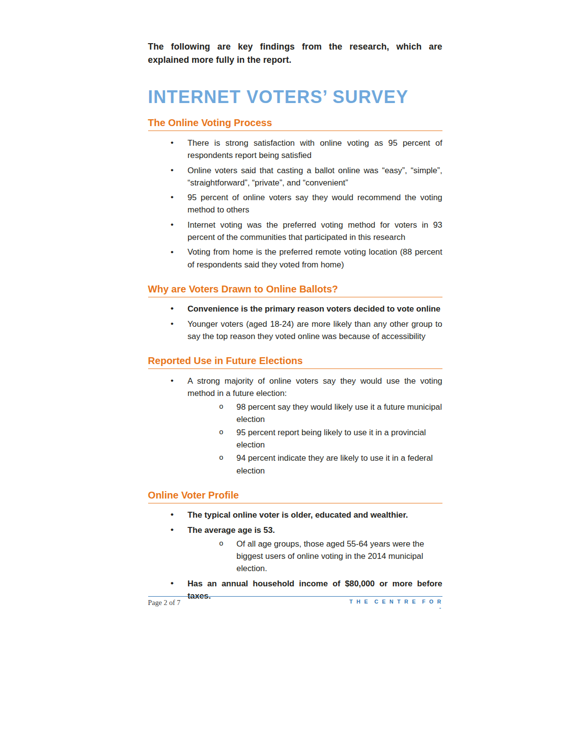The following are key findings from the research, which are explained more fully in the report.
INTERNET VOTERS’ SURVEY
The Online Voting Process
There is strong satisfaction with online voting as 95 percent of respondents report being satisfied
Online voters said that casting a ballot online was “easy”, “simple”, “straightforward”, “private”, and “convenient”
95 percent of online voters say they would recommend the voting method to others
Internet voting was the preferred voting method for voters in 93 percent of the communities that participated in this research
Voting from home is the preferred remote voting location (88 percent of respondents said they voted from home)
Why are Voters Drawn to Online Ballots?
Convenience is the primary reason voters decided to vote online
Younger voters (aged 18-24) are more likely than any other group to say the top reason they voted online was because of accessibility
Reported Use in Future Elections
A strong majority of online voters say they would use the voting method in a future election:
98 percent say they would likely use it a future municipal election
95 percent report being likely to use it in a provincial election
94 percent indicate they are likely to use it in a federal election
Online Voter Profile
The typical online voter is older, educated and wealthier.
The average age is 53.
Of all age groups, those aged 55-64 years were the biggest users of online voting in the 2014 municipal election.
Has an annual household income of $80,000 or more before taxes.
Page 2 of 7
T H E C E N T R E F O R
-